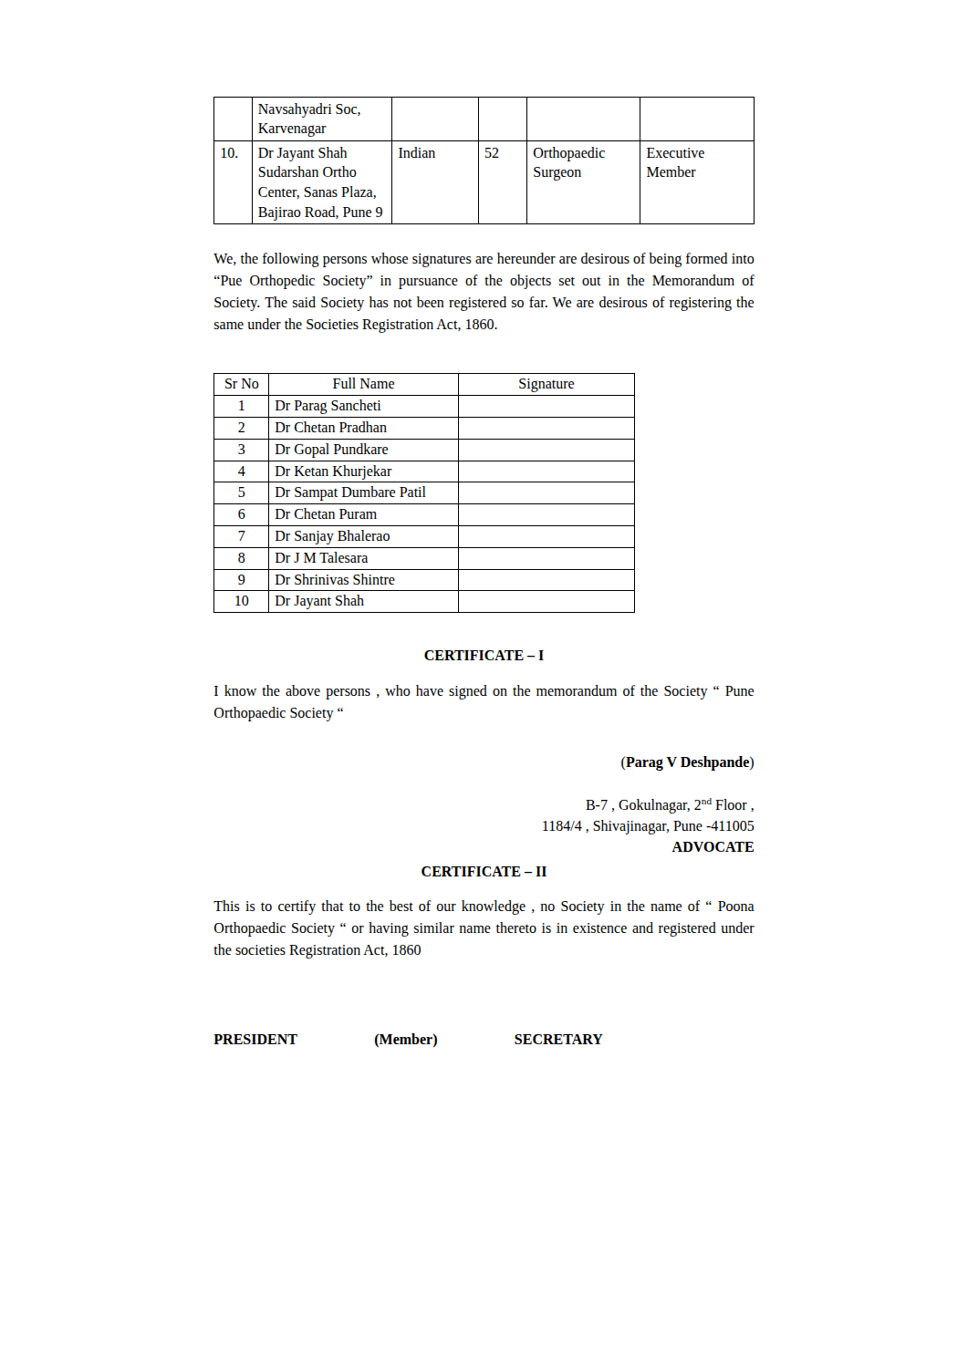| | Navsahyadri Soc, Karvenagar | | | | |
| 10. | Dr Jayant Shah Sudarshan Ortho Center, Sanas Plaza, Bajirao Road, Pune 9 | Indian | 52 | Orthopaedic Surgeon | Executive Member |
We, the following persons whose signatures are hereunder are desirous of being formed into “Pue Orthopedic Society” in pursuance of the objects set out in the Memorandum of Society. The said Society has not been registered so far. We are desirous of registering the same under the Societies Registration Act, 1860.
| Sr No | Full Name | Signature |
| --- | --- | --- |
| 1 | Dr Parag Sancheti | |
| 2 | Dr Chetan Pradhan | |
| 3 | Dr Gopal Pundkare | |
| 4 | Dr Ketan Khurjekar | |
| 5 | Dr Sampat Dumbare Patil | |
| 6 | Dr Chetan Puram | |
| 7 | Dr Sanjay Bhalerao | |
| 8 | Dr J M Talesara | |
| 9 | Dr Shrinivas Shintre | |
| 10 | Dr Jayant Shah | |
CERTIFICATE – I
I know the above persons , who have signed on the memorandum of the Society “ Pune Orthopaedic Society “
(Parag V Deshpande)
B-7 , Gokulnagar, 2nd Floor ,
1184/4 , Shivajinagar, Pune -411005
ADVOCATE
CERTIFICATE – II
This is to certify that to the best of our knowledge , no Society in the name of “ Poona Orthopaedic Society “ or having similar name thereto is in existence and registered under the societies Registration Act, 1860
PRESIDENT (Member) SECRETARY